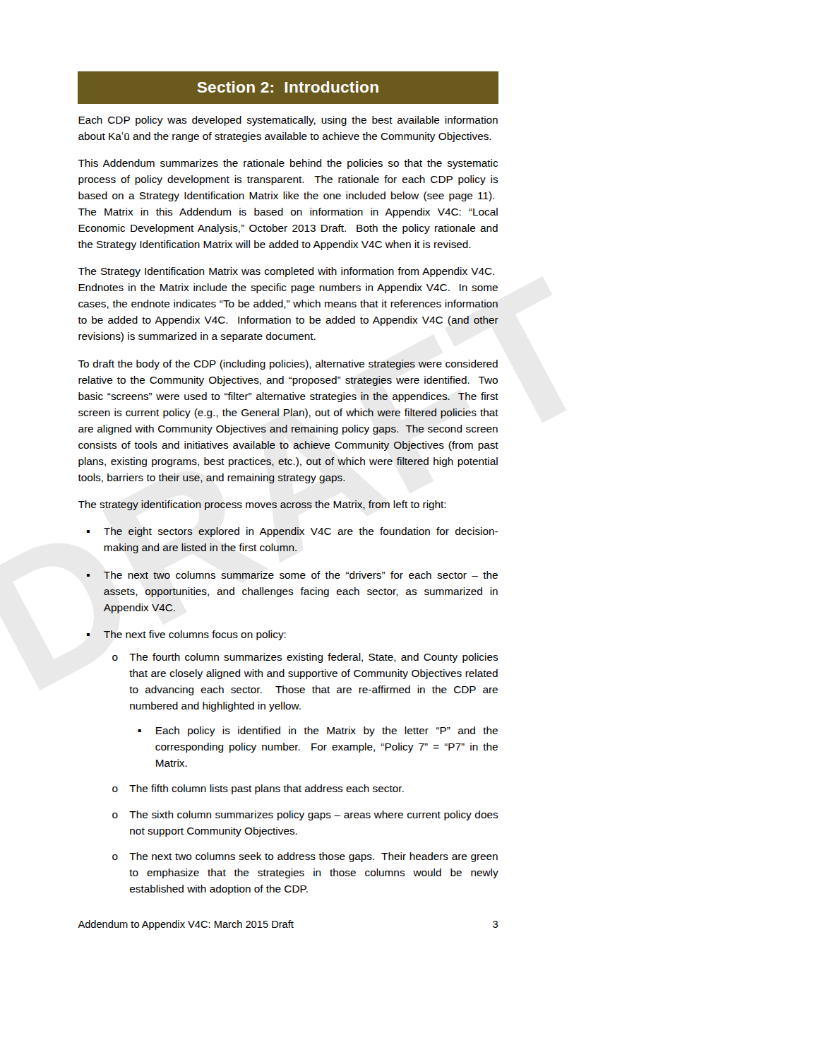DRAFT
Section 2: Introduction
Each CDP policy was developed systematically, using the best available information about Kaʻū and the range of strategies available to achieve the Community Objectives.
This Addendum summarizes the rationale behind the policies so that the systematic process of policy development is transparent. The rationale for each CDP policy is based on a Strategy Identification Matrix like the one included below (see page 11). The Matrix in this Addendum is based on information in Appendix V4C: “Local Economic Development Analysis,” October 2013 Draft. Both the policy rationale and the Strategy Identification Matrix will be added to Appendix V4C when it is revised.
The Strategy Identification Matrix was completed with information from Appendix V4C. Endnotes in the Matrix include the specific page numbers in Appendix V4C. In some cases, the endnote indicates “To be added,” which means that it references information to be added to Appendix V4C. Information to be added to Appendix V4C (and other revisions) is summarized in a separate document.
To draft the body of the CDP (including policies), alternative strategies were considered relative to the Community Objectives, and “proposed” strategies were identified. Two basic “screens” were used to “filter” alternative strategies in the appendices. The first screen is current policy (e.g., the General Plan), out of which were filtered policies that are aligned with Community Objectives and remaining policy gaps. The second screen consists of tools and initiatives available to achieve Community Objectives (from past plans, existing programs, best practices, etc.), out of which were filtered high potential tools, barriers to their use, and remaining strategy gaps.
The strategy identification process moves across the Matrix, from left to right:
The eight sectors explored in Appendix V4C are the foundation for decision-making and are listed in the first column.
The next two columns summarize some of the “drivers” for each sector – the assets, opportunities, and challenges facing each sector, as summarized in Appendix V4C.
The next five columns focus on policy:
The fourth column summarizes existing federal, State, and County policies that are closely aligned with and supportive of Community Objectives related to advancing each sector. Those that are re-affirmed in the CDP are numbered and highlighted in yellow.
Each policy is identified in the Matrix by the letter “P” and the corresponding policy number. For example, “Policy 7” = “P7” in the Matrix.
The fifth column lists past plans that address each sector.
The sixth column summarizes policy gaps – areas where current policy does not support Community Objectives.
The next two columns seek to address those gaps. Their headers are green to emphasize that the strategies in those columns would be newly established with adoption of the CDP.
Addendum to Appendix V4C: March 2015 Draft 3